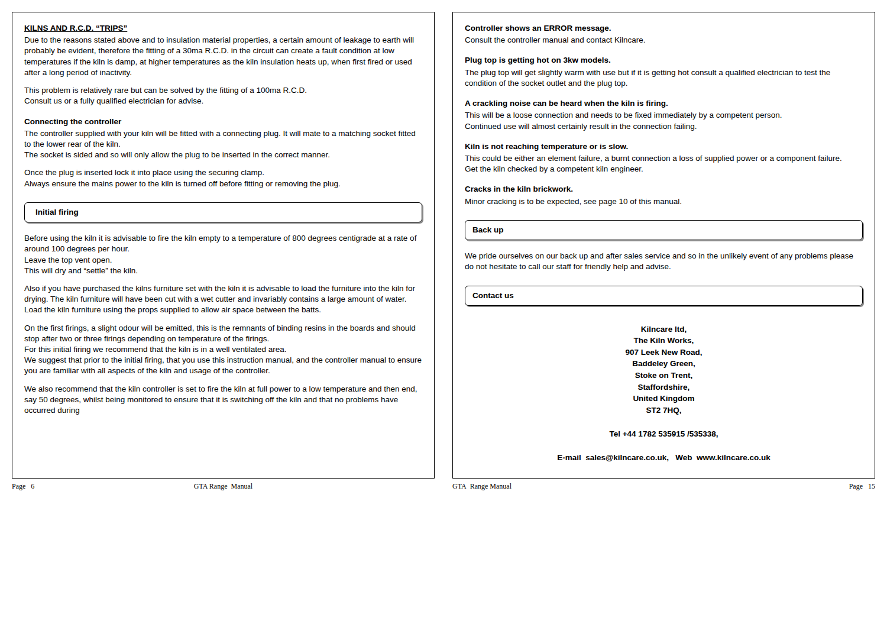KILNS AND R.C.D. “TRIPS”
Due to the reasons stated above and to insulation material properties, a certain amount of leakage to earth will probably be evident, therefore the fitting of a 30ma R.C.D. in the circuit can create a fault condition at low temperatures if the kiln is damp, at higher temperatures as the kiln insulation heats up, when first fired or used after a long period of inactivity.
This problem is relatively rare but can be solved by the fitting of a 100ma R.C.D.
Consult us or a fully qualified electrician for advise.
Connecting the controller
The controller supplied with your kiln will be fitted with a connecting plug. It will mate to a matching socket fitted to the lower rear of the kiln.
The socket is sided and so will only allow the plug to be inserted in the correct manner.
Once the plug is inserted lock it into place using the securing clamp.
Always ensure the mains power to the kiln is turned off before fitting or removing the plug.
Initial firing
Before using the kiln it is advisable to fire the kiln empty to a temperature of 800 degrees centigrade at a rate of around 100 degrees per hour.
Leave the top vent open.
This will dry and “settle” the kiln.
Also if you have purchased the kilns furniture set with the kiln it is advisable to load the furniture into the kiln for drying. The kiln furniture will have been cut with a wet cutter and invariably contains a large amount of water.
Load the kiln furniture using the props supplied to allow air space between the batts.
On the first firings, a slight odour will be emitted, this is the remnants of binding resins in the boards and should stop after two or three firings depending on temperature of the firings.
For this initial firing we recommend that the kiln is in a well ventilated area.
We suggest that prior to the initial firing, that you use this instruction manual, and the controller manual to ensure you are familiar with all aspects of the kiln and usage of the controller.
We also recommend that the kiln controller is set to fire the kiln at full power to a low temperature and then end, say 50 degrees, whilst being monitored to ensure that it is switching off the kiln and that no problems have occurred during
Page 6
GTA Range Manual
Controller shows an ERROR message.
Consult the controller manual and contact Kilncare.
Plug top is getting hot on 3kw models.
The plug top will get slightly warm with use but if it is getting hot consult a qualified electrician to test the condition of the socket outlet and the plug top.
A crackling noise can be heard when the kiln is firing.
This will be a loose connection and needs to be fixed immediately by a competent person.
Continued use will almost certainly result in the connection failing.
Kiln is not reaching temperature or is slow.
This could be either an element failure, a burnt connection a loss of supplied power or a component failure.
Get the kiln checked by a competent kiln engineer.
Cracks in the kiln brickwork.
Minor cracking is to be expected, see page 10 of this manual.
Back up
We pride ourselves on our back up and after sales service and so in the unlikely event of any problems please do not hesitate to call our staff for friendly help and advise.
Contact us
Kilncare ltd,
The Kiln Works,
907 Leek New Road,
Baddeley Green,
Stoke on Trent,
Staffordshire,
United Kingdom
ST2 7HQ,
Tel +44 1782 535915 /535338,
E-mail sales@kilncare.co.uk, Web www.kilncare.co.uk
GTA Range Manual
Page 15